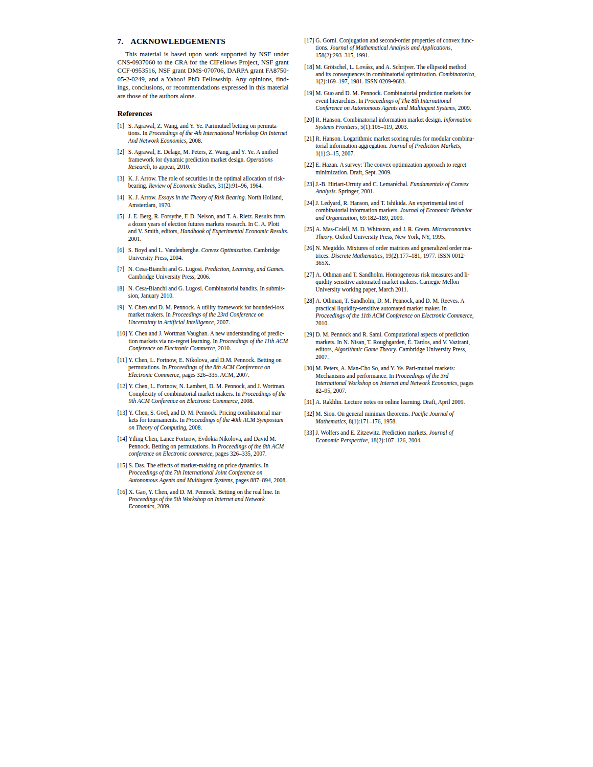7. ACKNOWLEDGEMENTS
This material is based upon work supported by NSF under CNS-0937060 to the CRA for the CIFellows Project, NSF grant CCF-0953516, NSF grant DMS-070706, DARPA grant FA8750-05-2-0249, and a Yahoo! PhD Fellowship. Any opinions, findings, conclusions, or recommendations expressed in this material are those of the authors alone.
References
[1] S. Agrawal, Z. Wang, and Y. Ye. Parimutuel betting on permutations. In Proceedings of the 4th International Workshop On Internet And Network Economics, 2008.
[2] S. Agrawal, E. Delage, M. Peters, Z. Wang, and Y. Ye. A unified framework for dynamic prediction market design. Operations Research, to appear, 2010.
[3] K. J. Arrow. The role of securities in the optimal allocation of risk-bearing. Review of Economic Studies, 31(2):91–96, 1964.
[4] K. J. Arrow. Essays in the Theory of Risk Bearing. North Holland, Amsterdam, 1970.
[5] J. E. Berg, R. Forsythe, F. D. Nelson, and T. A. Rietz. Results from a dozen years of election futures markets research. In C. A. Plott and V. Smith, editors, Handbook of Experimental Economic Results. 2001.
[6] S. Boyd and L. Vandenberghe. Convex Optimization. Cambridge University Press, 2004.
[7] N. Cesa-Bianchi and G. Lugosi. Prediction, Learning, and Games. Cambridge University Press, 2006.
[8] N. Cesa-Bianchi and G. Lugosi. Combinatorial bandits. In submission, January 2010.
[9] Y. Chen and D. M. Pennock. A utility framework for bounded-loss market makers. In Proceedings of the 23rd Conference on Uncertainty in Artificial Intelligence, 2007.
[10] Y. Chen and J. Wortman Vaughan. A new understanding of prediction markets via no-regret learning. In Proceedings of the 11th ACM Conference on Electronic Commerce, 2010.
[11] Y. Chen, L. Fortnow, E. Nikolova, and D.M. Pennock. Betting on permutations. In Proceedings of the 8th ACM Conference on Electronic Commerce, pages 326–335. ACM, 2007.
[12] Y. Chen, L. Fortnow, N. Lambert, D. M. Pennock, and J. Wortman. Complexity of combinatorial market makers. In Proceedings of the 9th ACM Conference on Electronic Commerce, 2008.
[13] Y. Chen, S. Goel, and D. M. Pennock. Pricing combinatorial markets for tournaments. In Proceedings of the 40th ACM Symposium on Theory of Computing, 2008.
[14] Yiling Chen, Lance Fortnow, Evdokia Nikolova, and David M. Pennock. Betting on permutations. In Proceedings of the 8th ACM conference on Electronic commerce, pages 326–335, 2007.
[15] S. Das. The effects of market-making on price dynamics. In Proceedings of the 7th International Joint Conference on Autonomous Agents and Multiagent Systems, pages 887–894, 2008.
[16] X. Gao, Y. Chen, and D. M. Pennock. Betting on the real line. In Proceedings of the 5th Workshop on Internet and Network Economics, 2009.
[17] G. Gorni. Conjugation and second-order properties of convex functions. Journal of Mathematical Analysis and Applications, 158(2):293–315, 1991.
[18] M. Grötschel, L. Lovász, and A. Schrijver. The ellipsoid method and its consequences in combinatorial optimization. Combinatorica, 1(2):169–197, 1981. ISSN 0209-9683.
[19] M. Guo and D. M. Pennock. Combinatorial prediction markets for event hierarchies. In Proceedings of The 8th International Conference on Autonomous Agents and Multiagent Systems, 2009.
[20] R. Hanson. Combinatorial information market design. Information Systems Frontiers, 5(1):105–119, 2003.
[21] R. Hanson. Logarithmic market scoring rules for modular combinatorial information aggregation. Journal of Prediction Markets, 1(1):3–15, 2007.
[22] E. Hazan. A survey: The convex optimization approach to regret minimization. Draft, Sept. 2009.
[23] J.-B. Hiriart-Urruty and C. Lemaréchal. Fundamentals of Convex Analysis. Springer, 2001.
[24] J. Ledyard, R. Hanson, and T. Ishikida. An experimental test of combinatorial information markets. Journal of Economic Behavior and Organization, 69:182–189, 2009.
[25] A. Mas-Colell, M. D. Whinston, and J. R. Green. Microeconomics Theory. Oxford University Press, New York, NY, 1995.
[26] N. Megiddo. Mixtures of order matrices and generalized order matrices. Discrete Mathematics, 19(2):177–181, 1977. ISSN 0012-365X.
[27] A. Othman and T. Sandholm. Homogeneous risk measures and liquidity-sensitive automated market makers. Carnegie Mellon University working paper, March 2011.
[28] A. Othman, T. Sandholm, D. M. Pennock, and D. M. Reeves. A practical liquidity-sensitive automated market maker. In Proceedings of the 11th ACM Conference on Electronic Commerce, 2010.
[29] D. M. Pennock and R. Sami. Computational aspects of prediction markets. In N. Nisan, T. Roughgarden, É. Tardos, and V. Vazirani, editors, Algorithmic Game Theory. Cambridge University Press, 2007.
[30] M. Peters, A. Man-Cho So, and Y. Ye. Pari-mutuel markets: Mechanisms and performance. In Proceedings of the 3rd International Workshop on Internet and Network Economics, pages 82–95, 2007.
[31] A. Rakhlin. Lecture notes on online learning. Draft, April 2009.
[32] M. Sion. On general minimax theorems. Pacific Journal of Mathematics, 8(1):171–176, 1958.
[33] J. Wolfers and E. Zitzewitz. Prediction markets. Journal of Economic Perspective, 18(2):107–126, 2004.